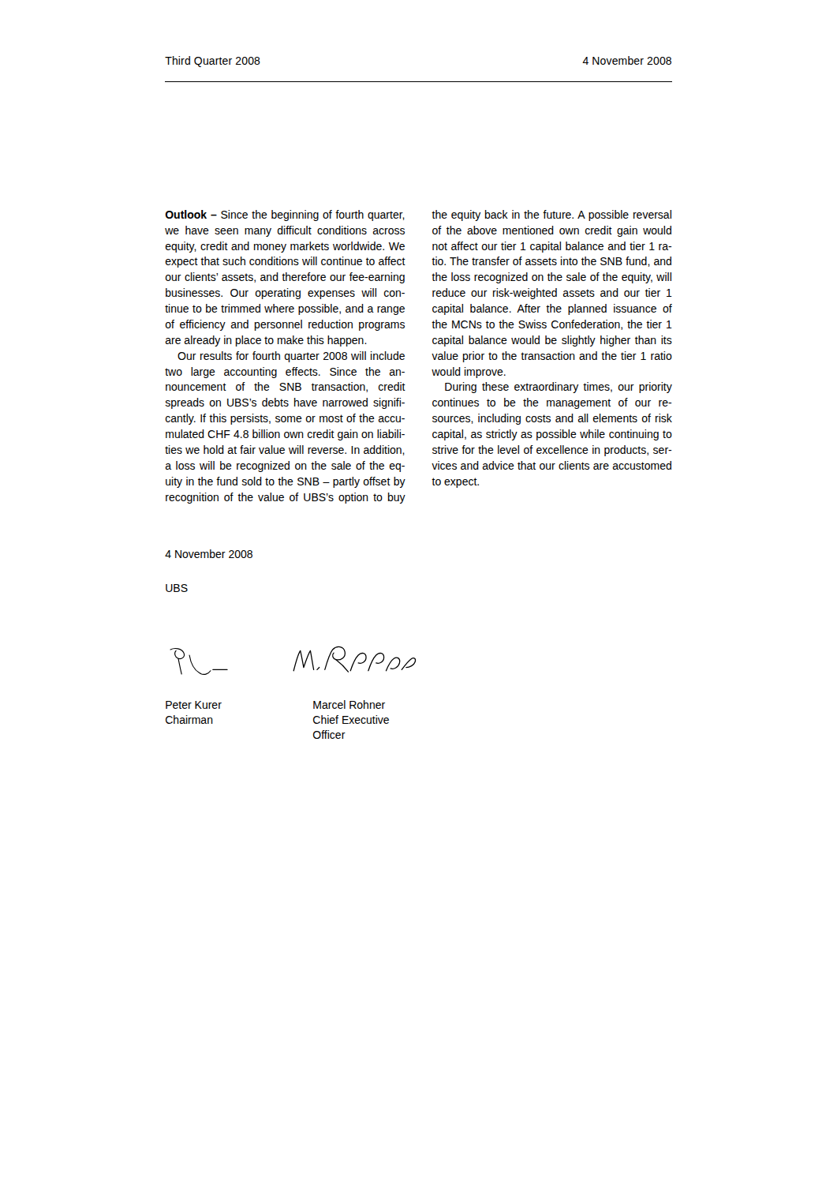Third Quarter 2008
4 November 2008
Outlook – Since the beginning of fourth quarter, we have seen many difficult conditions across equity, credit and money markets worldwide. We expect that such conditions will continue to affect our clients’ assets, and therefore our fee-earning businesses. Our operating expenses will continue to be trimmed where possible, and a range of efficiency and personnel reduction programs are already in place to make this happen.
Our results for fourth quarter 2008 will include two large accounting effects. Since the announcement of the SNB transaction, credit spreads on UBS’s debts have narrowed significantly. If this persists, some or most of the accumulated CHF 4.8 billion own credit gain on liabilities we hold at fair value will reverse. In addition, a loss will be recognized on the sale of the equity in the fund sold to the SNB – partly offset by recognition of the value of UBS’s option to buy the equity back in the future. A possible reversal of the above mentioned own credit gain would not affect our tier 1 capital balance and tier 1 ratio. The transfer of assets into the SNB fund, and the loss recognized on the sale of the equity, will reduce our risk-weighted assets and our tier 1 capital balance. After the planned issuance of the MCNs to the Swiss Confederation, the tier 1 capital balance would be slightly higher than its value prior to the transaction and the tier 1 ratio would improve.
During these extraordinary times, our priority continues to be the management of our resources, including costs and all elements of risk capital, as strictly as possible while continuing to strive for the level of excellence in products, services and advice that our clients are accustomed to expect.
4 November 2008
UBS
Peter Kurer Chairman
Marcel Rohner Chief Executive Officer